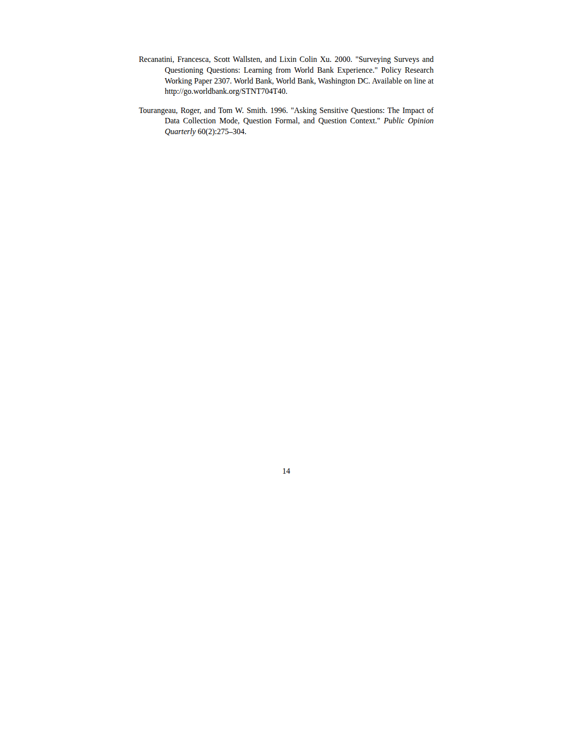Recanatini, Francesca, Scott Wallsten, and Lixin Colin Xu. 2000. "Surveying Surveys and Questioning Questions: Learning from World Bank Experience." Policy Research Working Paper 2307. World Bank, World Bank, Washington DC. Available on line at http://go.worldbank.org/STNT704T40.
Tourangeau, Roger, and Tom W. Smith. 1996. "Asking Sensitive Questions: The Impact of Data Collection Mode, Question Formal, and Question Context." Public Opinion Quarterly 60(2):275–304.
14